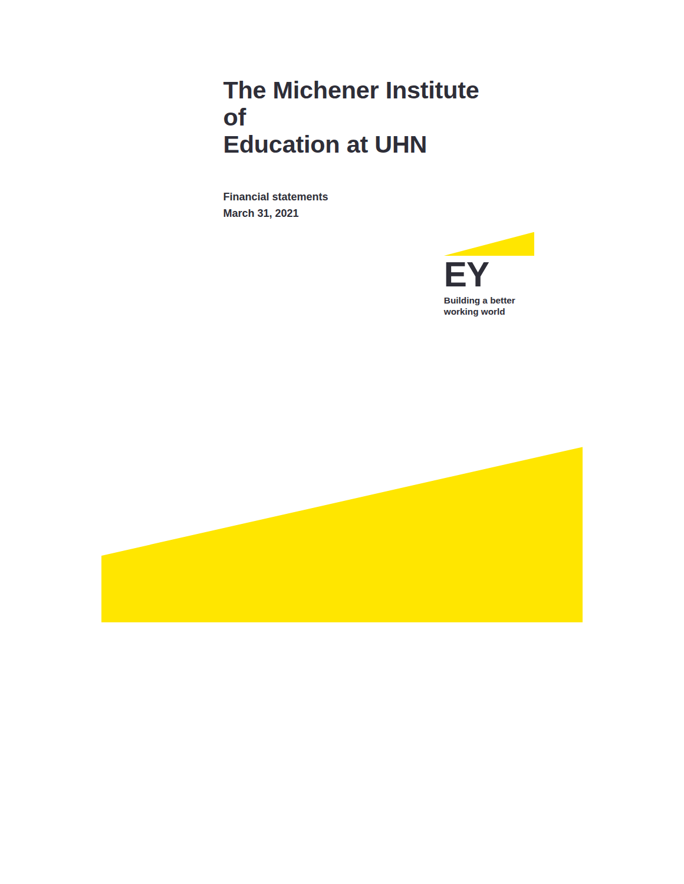The Michener Institute of
Education at UHN
Financial statements
March 31, 2021
EY
Building a better
working world